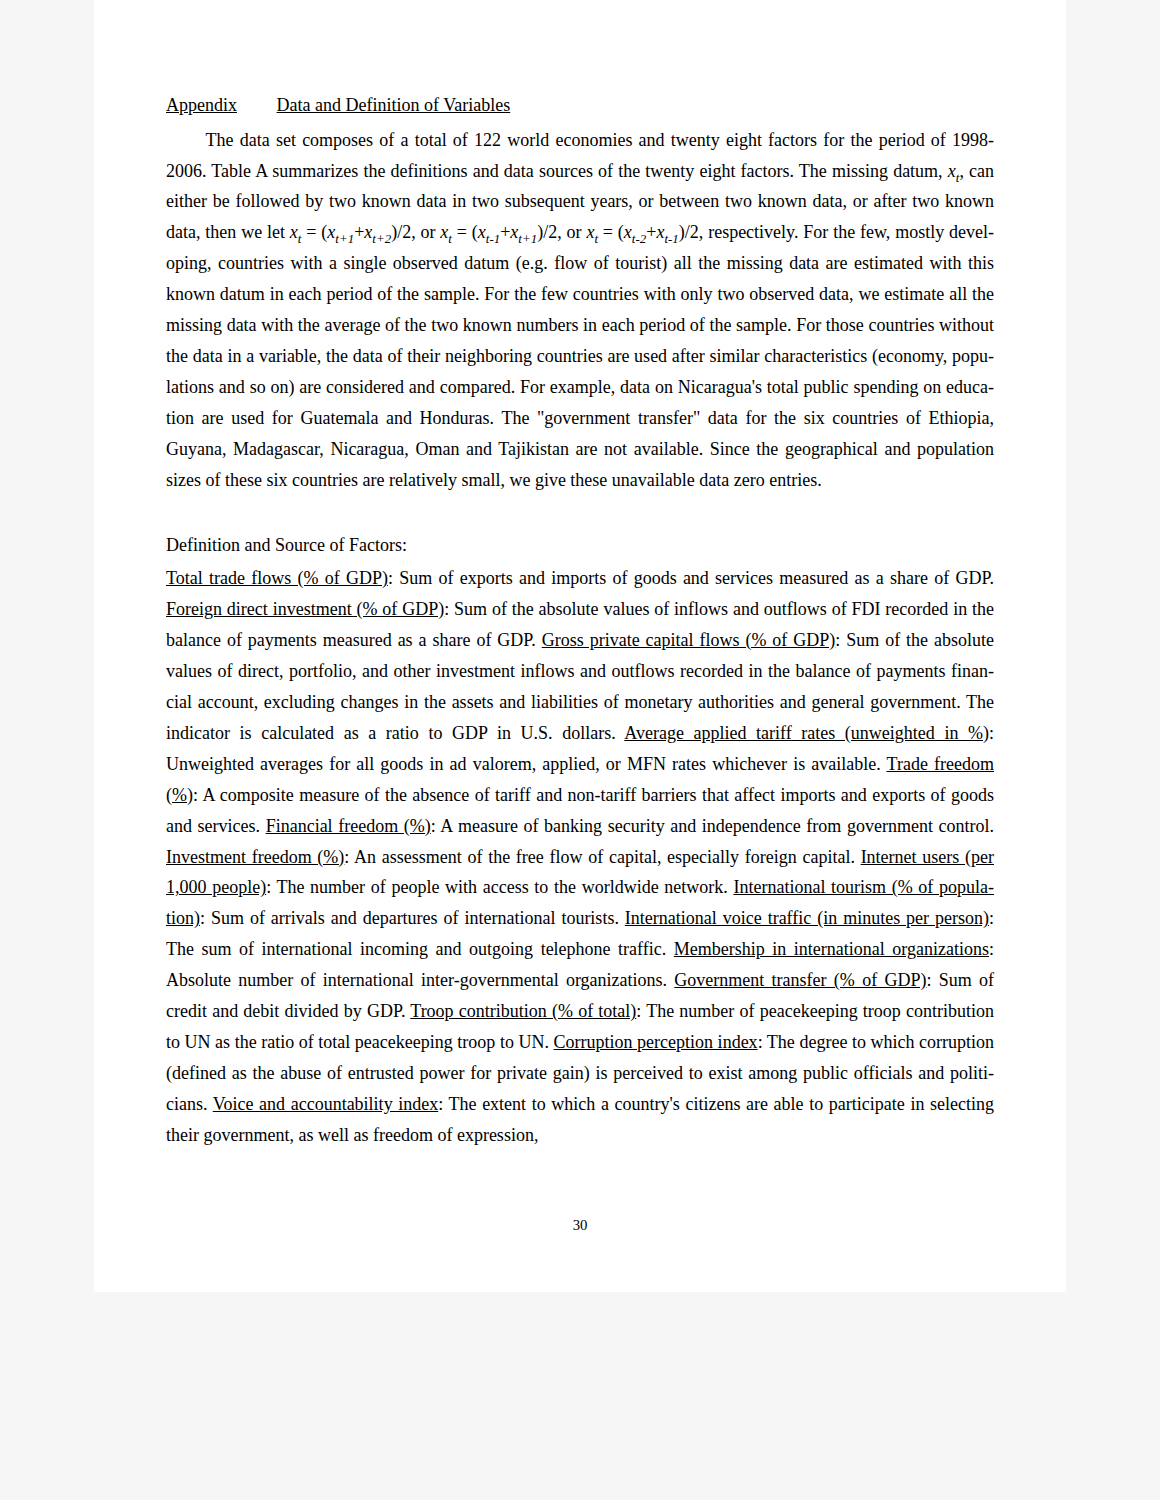Appendix Data and Definition of Variables
The data set composes of a total of 122 world economies and twenty eight factors for the period of 1998-2006. Table A summarizes the definitions and data sources of the twenty eight factors. The missing datum, xt, can either be followed by two known data in two subsequent years, or between two known data, or after two known data, then we let xt = (xt+1+xt+2)/2, or xt = (xt-1+xt+1)/2, or xt = (xt-2+xt-1)/2, respectively. For the few, mostly developing, countries with a single observed datum (e.g. flow of tourist) all the missing data are estimated with this known datum in each period of the sample. For the few countries with only two observed data, we estimate all the missing data with the average of the two known numbers in each period of the sample. For those countries without the data in a variable, the data of their neighboring countries are used after similar characteristics (economy, populations and so on) are considered and compared. For example, data on Nicaragua's total public spending on education are used for Guatemala and Honduras. The "government transfer" data for the six countries of Ethiopia, Guyana, Madagascar, Nicaragua, Oman and Tajikistan are not available. Since the geographical and population sizes of these six countries are relatively small, we give these unavailable data zero entries.
Definition and Source of Factors:
Total trade flows (% of GDP): Sum of exports and imports of goods and services measured as a share of GDP. Foreign direct investment (% of GDP): Sum of the absolute values of inflows and outflows of FDI recorded in the balance of payments measured as a share of GDP. Gross private capital flows (% of GDP): Sum of the absolute values of direct, portfolio, and other investment inflows and outflows recorded in the balance of payments financial account, excluding changes in the assets and liabilities of monetary authorities and general government. The indicator is calculated as a ratio to GDP in U.S. dollars. Average applied tariff rates (unweighted in %): Unweighted averages for all goods in ad valorem, applied, or MFN rates whichever is available. Trade freedom (%): A composite measure of the absence of tariff and non-tariff barriers that affect imports and exports of goods and services. Financial freedom (%): A measure of banking security and independence from government control. Investment freedom (%): An assessment of the free flow of capital, especially foreign capital. Internet users (per 1,000 people): The number of people with access to the worldwide network. International tourism (% of population): Sum of arrivals and departures of international tourists. International voice traffic (in minutes per person): The sum of international incoming and outgoing telephone traffic. Membership in international organizations: Absolute number of international inter-governmental organizations. Government transfer (% of GDP): Sum of credit and debit divided by GDP. Troop contribution (% of total): The number of peacekeeping troop contribution to UN as the ratio of total peacekeeping troop to UN. Corruption perception index: The degree to which corruption (defined as the abuse of entrusted power for private gain) is perceived to exist among public officials and politicians. Voice and accountability index: The extent to which a country's citizens are able to participate in selecting their government, as well as freedom of expression,
30